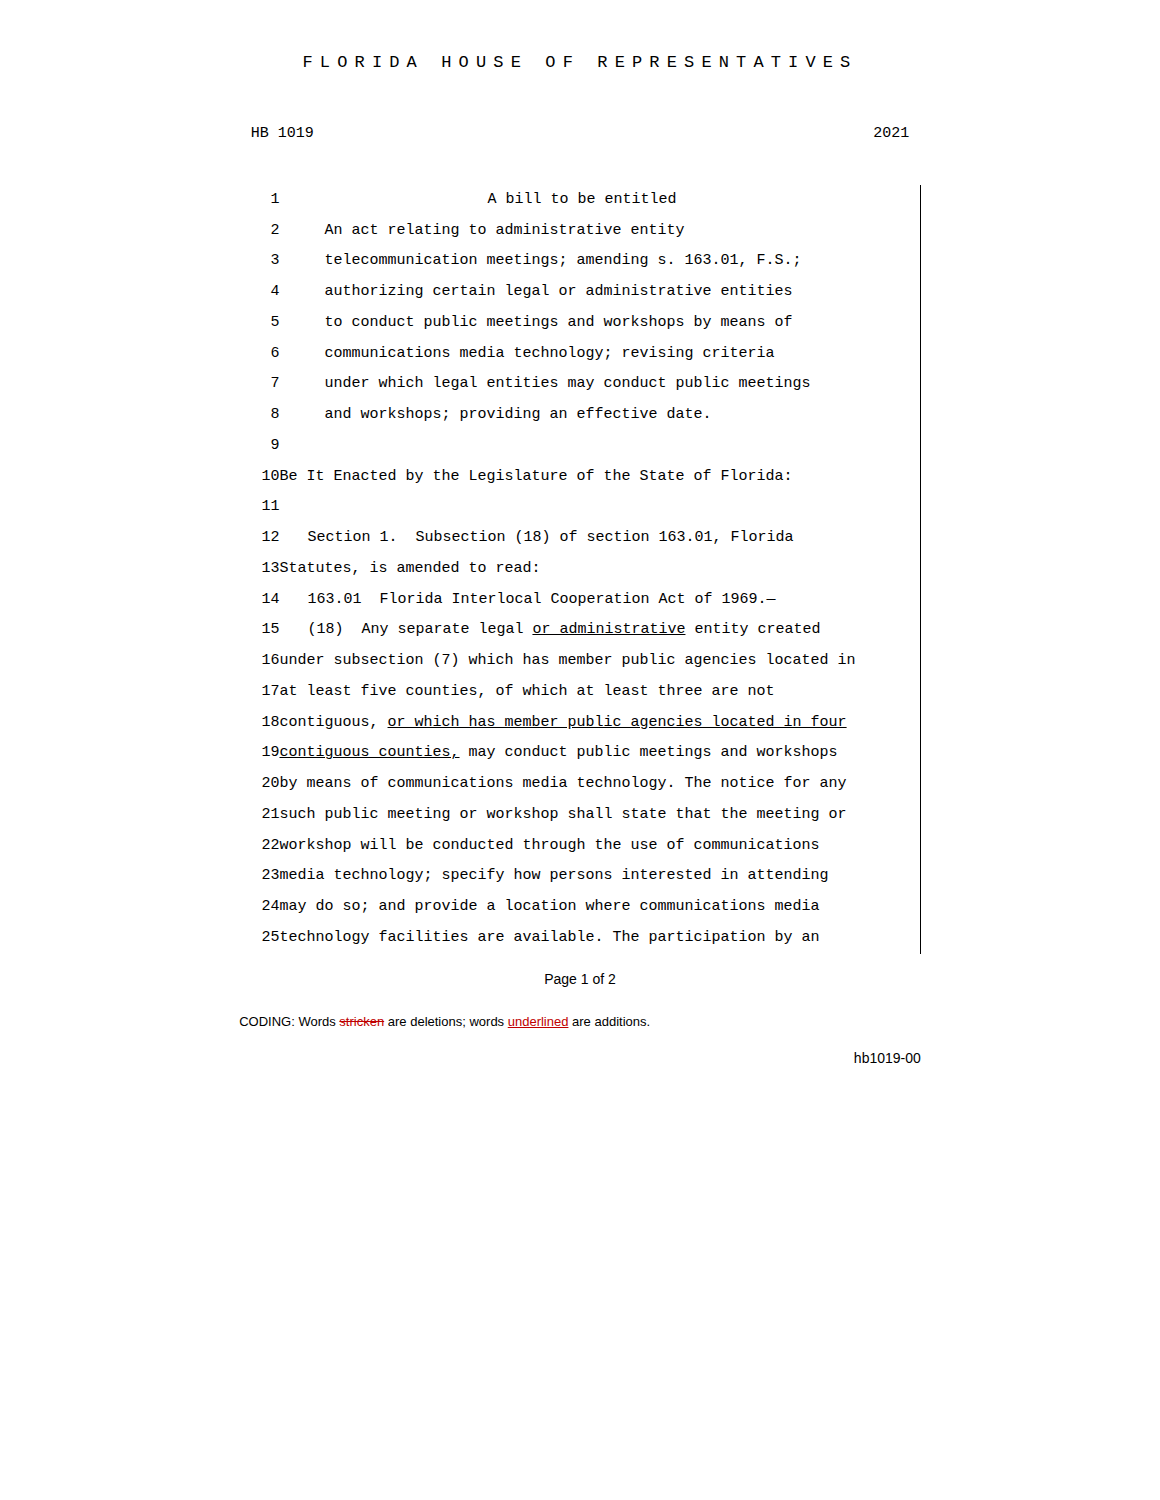FLORIDA HOUSE OF REPRESENTATIVES
HB 1019 2021
| 1 | A bill to be entitled |
| 2 | An act relating to administrative entity |
| 3 | telecommunication meetings; amending s. 163.01, F.S.; |
| 4 | authorizing certain legal or administrative entities |
| 5 | to conduct public meetings and workshops by means of |
| 6 | communications media technology; revising criteria |
| 7 | under which legal entities may conduct public meetings |
| 8 | and workshops; providing an effective date. |
| 9 | |
| 10 | Be It Enacted by the Legislature of the State of Florida: |
| 11 | |
| 12 | Section 1. Subsection (18) of section 163.01, Florida |
| 13 | Statutes, is amended to read: |
| 14 | 163.01 Florida Interlocal Cooperation Act of 1969.— |
| 15 | (18) Any separate legal or administrative entity created |
| 16 | under subsection (7) which has member public agencies located in |
| 17 | at least five counties, of which at least three are not |
| 18 | contiguous, or which has member public agencies located in four |
| 19 | contiguous counties, may conduct public meetings and workshops |
| 20 | by means of communications media technology. The notice for any |
| 21 | such public meeting or workshop shall state that the meeting or |
| 22 | workshop will be conducted through the use of communications |
| 23 | media technology; specify how persons interested in attending |
| 24 | may do so; and provide a location where communications media |
| 25 | technology facilities are available. The participation by an |
Page 1 of 2
CODING: Words stricken are deletions; words underlined are additions.
hb1019-00